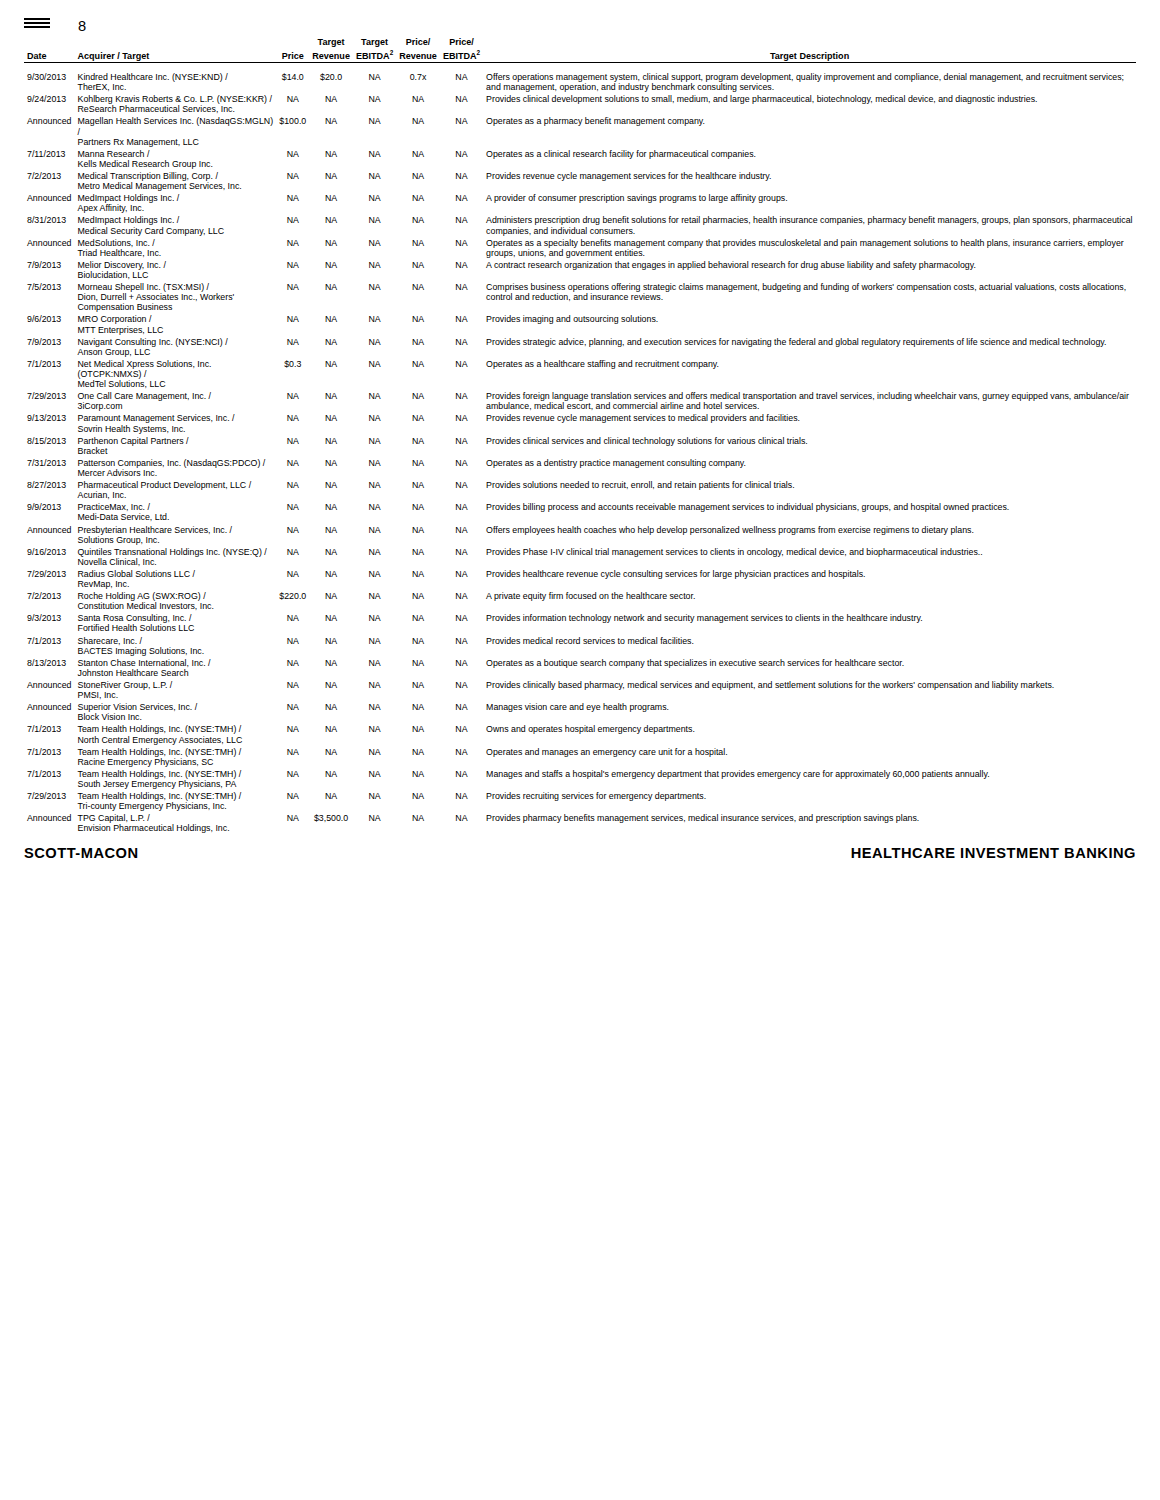8
| | | | Target | Target | Price/ | Price/ | |
| --- | --- | --- | --- | --- | --- | --- | --- |
| Date | Acquirer / Target | Price | Revenue | EBITDA 2 | Revenue | EBITDA 2 | Target Description |
| 9/30/2013 | Kindred Healthcare Inc. (NYSE:KND) / TherEX, Inc. | $14.0 | $20.0 | NA | 0.7x | NA | Offers operations management system, clinical support, program development, quality improvement and compliance, denial management, and recruitment services; and management, operation, and industry benchmark consulting services. |
| 9/24/2013 | Kohlberg Kravis Roberts & Co. L.P. (NYSE:KKR) / ReSearch Pharmaceutical Services, Inc. | NA | NA | NA | NA | NA | Provides clinical development solutions to small, medium, and large pharmaceutical, biotechnology, medical device, and diagnostic industries. |
| Announced | Magellan Health Services Inc. (NasdaqGS:MGLN) / Partners Rx Management, LLC | $100.0 | NA | NA | NA | NA | Operates as a pharmacy benefit management company. |
| 7/11/2013 | Manna Research / Kells Medical Research Group Inc. | NA | NA | NA | NA | NA | Operates as a clinical research facility for pharmaceutical companies. |
| 7/2/2013 | Medical Transcription Billing, Corp. / Metro Medical Management Services, Inc. | NA | NA | NA | NA | NA | Provides revenue cycle management services for the healthcare industry. |
| Announced | MedImpact Holdings Inc. / Apex Affinity, Inc. | NA | NA | NA | NA | NA | A provider of consumer prescription savings programs to large affinity groups. |
| 8/31/2013 | MedImpact Holdings Inc. / Medical Security Card Company, LLC | NA | NA | NA | NA | NA | Administers prescription drug benefit solutions for retail pharmacies, health insurance companies, pharmacy benefit managers, groups, plan sponsors, pharmaceutical companies, and individual consumers. |
| Announced | MedSolutions, Inc. / Triad Healthcare, Inc. | NA | NA | NA | NA | NA | Operates as a specialty benefits management company that provides musculoskeletal and pain management solutions to health plans, insurance carriers, employer groups, unions, and government entities. |
| 7/9/2013 | Melior Discovery, Inc. / Biolucidation, LLC | NA | NA | NA | NA | NA | A contract research organization that engages in applied behavioral research for drug abuse liability and safety pharmacology. |
| 7/5/2013 | Morneau Shepell Inc. (TSX:MSI) / Dion, Durrell + Associates Inc., Workers' Compensation Business | NA | NA | NA | NA | NA | Comprises business operations offering strategic claims management, budgeting and funding of workers' compensation costs, actuarial valuations, costs allocations, control and reduction, and insurance reviews. |
| 9/6/2013 | MRO Corporation / MTT Enterprises, LLC | NA | NA | NA | NA | NA | Provides imaging and outsourcing solutions. |
| 7/9/2013 | Navigant Consulting Inc. (NYSE:NCI) / Anson Group, LLC | NA | NA | NA | NA | NA | Provides strategic advice, planning, and execution services for navigating the federal and global regulatory requirements of life science and medical technology. |
| 7/1/2013 | Net Medical Xpress Solutions, Inc. (OTCPK:NMXS) / MedTel Solutions, LLC | $0.3 | NA | NA | NA | NA | Operates as a healthcare staffing and recruitment company. |
| 7/29/2013 | One Call Care Management, Inc. / 3iCorp.com | NA | NA | NA | NA | NA | Provides foreign language translation services and offers medical transportation and travel services, including wheelchair vans, gurney equipped vans, ambulance/air ambulance, medical escort, and commercial airline and hotel services. |
| 9/13/2013 | Paramount Management Services, Inc. / Sovrin Health Systems, Inc. | NA | NA | NA | NA | NA | Provides revenue cycle management services to medical providers and facilities. |
| 8/15/2013 | Parthenon Capital Partners / Bracket | NA | NA | NA | NA | NA | Provides clinical services and clinical technology solutions for various clinical trials. |
| 7/31/2013 | Patterson Companies, Inc. (NasdaqGS:PDCO) / Mercer Advisors Inc. | NA | NA | NA | NA | NA | Operates as a dentistry practice management consulting company. |
| 8/27/2013 | Pharmaceutical Product Development, LLC / Acurian, Inc. | NA | NA | NA | NA | NA | Provides solutions needed to recruit, enroll, and retain patients for clinical trials. |
| 9/9/2013 | PracticeMax, Inc. / Medi-Data Service, Ltd. | NA | NA | NA | NA | NA | Provides billing process and accounts receivable management services to individual physicians, groups, and hospital owned practices. |
| Announced | Presbyterian Healthcare Services, Inc. / Solutions Group, Inc. | NA | NA | NA | NA | NA | Offers employees health coaches who help develop personalized wellness programs from exercise regimens to dietary plans. |
| 9/16/2013 | Quintiles Transnational Holdings Inc. (NYSE:Q) / Novella Clinical, Inc. | NA | NA | NA | NA | NA | Provides Phase I-IV clinical trial management services to clients in oncology, medical device, and biopharmaceutical industries.. |
| 7/29/2013 | Radius Global Solutions LLC / RevMap, Inc. | NA | NA | NA | NA | NA | Provides healthcare revenue cycle consulting services for large physician practices and hospitals. |
| 7/2/2013 | Roche Holding AG (SWX:ROG) / Constitution Medical Investors, Inc. | $220.0 | NA | NA | NA | NA | A private equity firm focused on the healthcare sector. |
| 9/3/2013 | Santa Rosa Consulting, Inc. / Fortified Health Solutions LLC | NA | NA | NA | NA | NA | Provides information technology network and security management services to clients in the healthcare industry. |
| 7/1/2013 | Sharecare, Inc. / BACTES Imaging Solutions, Inc. | NA | NA | NA | NA | NA | Provides medical record services to medical facilities. |
| 8/13/2013 | Stanton Chase International, Inc. / Johnston Healthcare Search | NA | NA | NA | NA | NA | Operates as a boutique search company that specializes in executive search services for healthcare sector. |
| Announced | StoneRiver Group, L.P. / PMSI, Inc. | NA | NA | NA | NA | NA | Provides clinically based pharmacy, medical services and equipment, and settlement solutions for the workers' compensation and liability markets. |
| Announced | Superior Vision Services, Inc. / Block Vision Inc. | NA | NA | NA | NA | NA | Manages vision care and eye health programs. |
| 7/1/2013 | Team Health Holdings, Inc. (NYSE:TMH) / North Central Emergency Associates, LLC | NA | NA | NA | NA | NA | Owns and operates hospital emergency departments. |
| 7/1/2013 | Team Health Holdings, Inc. (NYSE:TMH) / Racine Emergency Physicians, SC | NA | NA | NA | NA | NA | Operates and manages an emergency care unit for a hospital. |
| 7/1/2013 | Team Health Holdings, Inc. (NYSE:TMH) / South Jersey Emergency Physicians, PA | NA | NA | NA | NA | NA | Manages and staffs a hospital's emergency department that provides emergency care for approximately 60,000 patients annually. |
| 7/29/2013 | Team Health Holdings, Inc. (NYSE:TMH) / Tri-county Emergency Physicians, Inc. | NA | NA | NA | NA | NA | Provides recruiting services for emergency departments. |
| Announced | TPG Capital, L.P. / Envision Pharmaceutical Holdings, Inc. | NA | $3,500.0 | NA | NA | NA | Provides pharmacy benefits management services, medical insurance services, and prescription savings plans. |
SCOTT-MACON
HEALTHCARE INVESTMENT BANKING